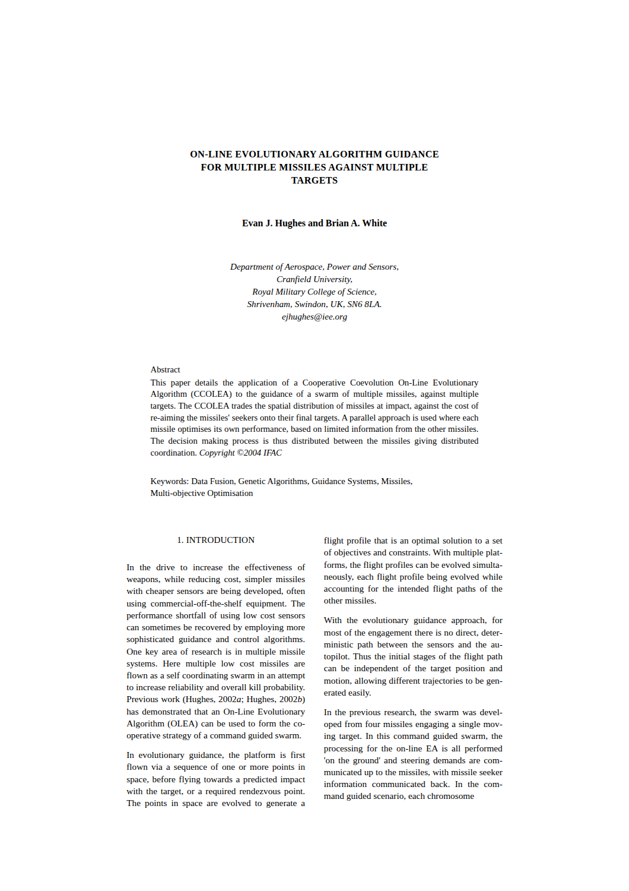ON-LINE EVOLUTIONARY ALGORITHM GUIDANCE
FOR MULTIPLE MISSILES AGAINST MULTIPLE
TARGETS
Evan J. Hughes and Brian A. White
Department of Aerospace, Power and Sensors,
Cranfield University,
Royal Military College of Science,
Shrivenham, Swindon, UK, SN6 8LA.
ejhughes@iee.org
Abstract
This paper details the application of a Cooperative Coevolution On-Line Evolutionary Algorithm (CCOLEA) to the guidance of a swarm of multiple missiles, against multiple targets. The CCOLEA trades the spatial distribution of missiles at impact, against the cost of re-aiming the missiles' seekers onto their final targets. A parallel approach is used where each missile optimises its own performance, based on limited information from the other missiles. The decision making process is thus distributed between the missiles giving distributed coordination. Copyright ©2004 IFAC
Keywords: Data Fusion, Genetic Algorithms, Guidance Systems, Missiles,
Multi-objective Optimisation
1. Introduction
In the drive to increase the effectiveness of weapons, while reducing cost, simpler missiles with cheaper sensors are being developed, often using commercial-off-the-shelf equipment. The performance shortfall of using low cost sensors can sometimes be recovered by employing more sophisticated guidance and control algorithms. One key area of research is in multiple missile systems. Here multiple low cost missiles are flown as a self coordinating swarm in an attempt to increase reliability and overall kill probability. Previous work (Hughes, 2002a; Hughes, 2002b) has demonstrated that an On-Line Evolutionary Algorithm (OLEA) can be used to form the cooperative strategy of a command guided swarm.
In evolutionary guidance, the platform is first flown via a sequence of one or more points in space, before flying towards a predicted impact with the target, or a required rendezvous point. The points in space are evolved to generate a flight profile that is an optimal solution to a set of objectives and constraints. With multiple platforms, the flight profiles can be evolved simultaneously, each flight profile being evolved while accounting for the intended flight paths of the other missiles.
With the evolutionary guidance approach, for most of the engagement there is no direct, deterministic path between the sensors and the autopilot. Thus the initial stages of the flight path can be independent of the target position and motion, allowing different trajectories to be generated easily.
In the previous research, the swarm was developed from four missiles engaging a single moving target. In this command guided swarm, the processing for the on-line EA is all performed 'on the ground' and steering demands are communicated up to the missiles, with missile seeker information communicated back. In the command guided scenario, each chromosome